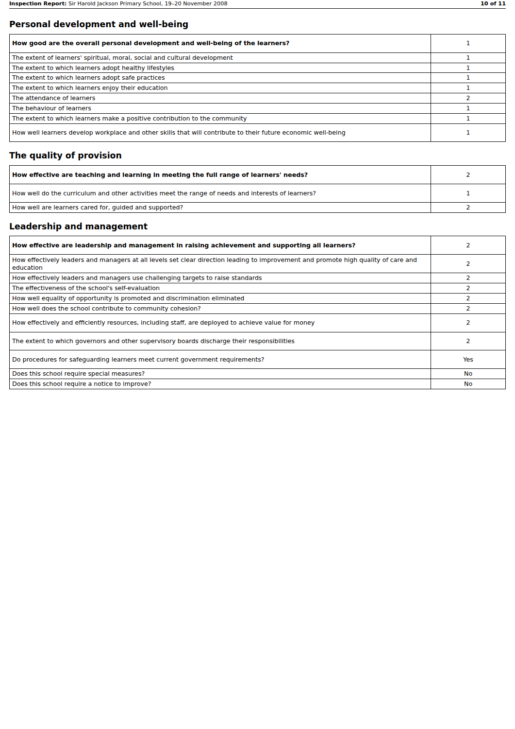Inspection Report: Sir Harold Jackson Primary School, 19–20 November 2008
10 of 11
Personal development and well-being
| How good are the overall personal development and well-being of the learners? | 1 |
| The extent of learners' spiritual, moral, social and cultural development | 1 |
| The extent to which learners adopt healthy lifestyles | 1 |
| The extent to which learners adopt safe practices | 1 |
| The extent to which learners enjoy their education | 1 |
| The attendance of learners | 2 |
| The behaviour of learners | 1 |
| The extent to which learners make a positive contribution to the community | 1 |
| How well learners develop workplace and other skills that will contribute to their future economic well-being | 1 |
The quality of provision
| How effective are teaching and learning in meeting the full range of learners' needs? | 2 |
| How well do the curriculum and other activities meet the range of needs and interests of learners? | 1 |
| How well are learners cared for, guided and supported? | 2 |
Leadership and management
| How effective are leadership and management in raising achievement and supporting all learners? | 2 |
| How effectively leaders and managers at all levels set clear direction leading to improvement and promote high quality of care and education | 2 |
| How effectively leaders and managers use challenging targets to raise standards | 2 |
| The effectiveness of the school's self-evaluation | 2 |
| How well equality of opportunity is promoted and discrimination eliminated | 2 |
| How well does the school contribute to community cohesion? | 2 |
| How effectively and efficiently resources, including staff, are deployed to achieve value for money | 2 |
| The extent to which governors and other supervisory boards discharge their responsibilities | 2 |
| Do procedures for safeguarding learners meet current government requirements? | Yes |
| Does this school require special measures? | No |
| Does this school require a notice to improve? | No |